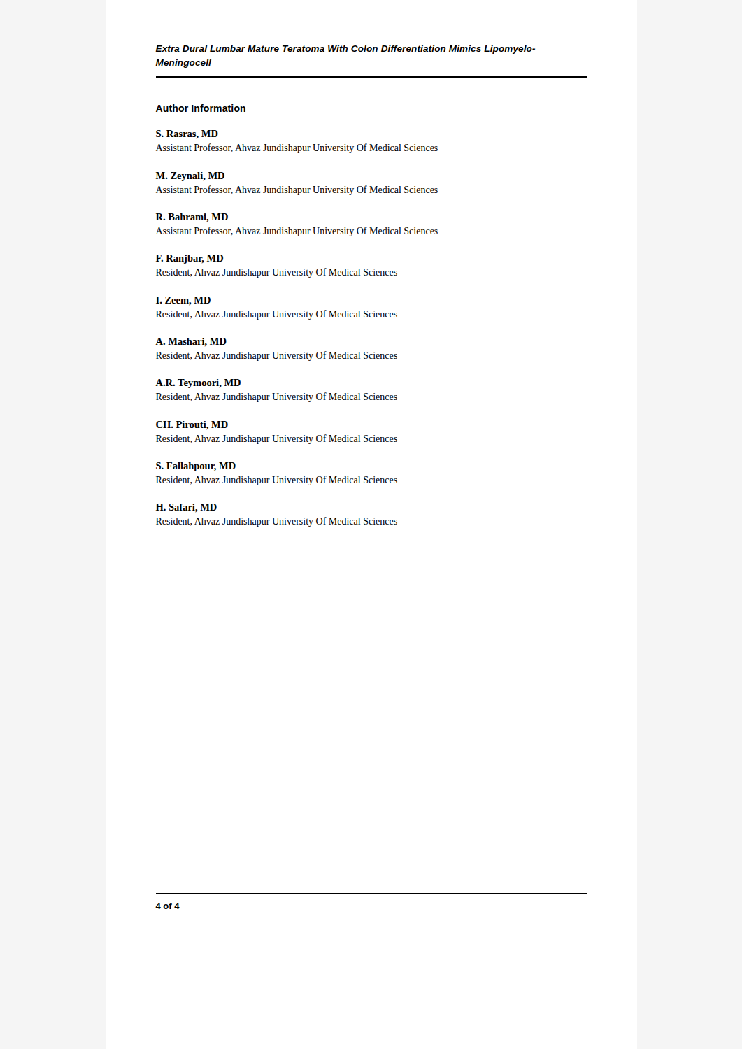Extra Dural Lumbar Mature Teratoma With Colon Differentiation Mimics Lipomyelo-Meningocell
Author Information
S. Rasras, MD
Assistant Professor, Ahvaz Jundishapur University Of Medical Sciences
M. Zeynali, MD
Assistant Professor, Ahvaz Jundishapur University Of Medical Sciences
R. Bahrami, MD
Assistant Professor, Ahvaz Jundishapur University Of Medical Sciences
F. Ranjbar, MD
Resident, Ahvaz Jundishapur University Of Medical Sciences
I. Zeem, MD
Resident, Ahvaz Jundishapur University Of Medical Sciences
A. Mashari, MD
Resident, Ahvaz Jundishapur University Of Medical Sciences
A.R. Teymoori, MD
Resident, Ahvaz Jundishapur University Of Medical Sciences
CH. Pirouti, MD
Resident, Ahvaz Jundishapur University Of Medical Sciences
S. Fallahpour, MD
Resident, Ahvaz Jundishapur University Of Medical Sciences
H. Safari, MD
Resident, Ahvaz Jundishapur University Of Medical Sciences
4 of 4